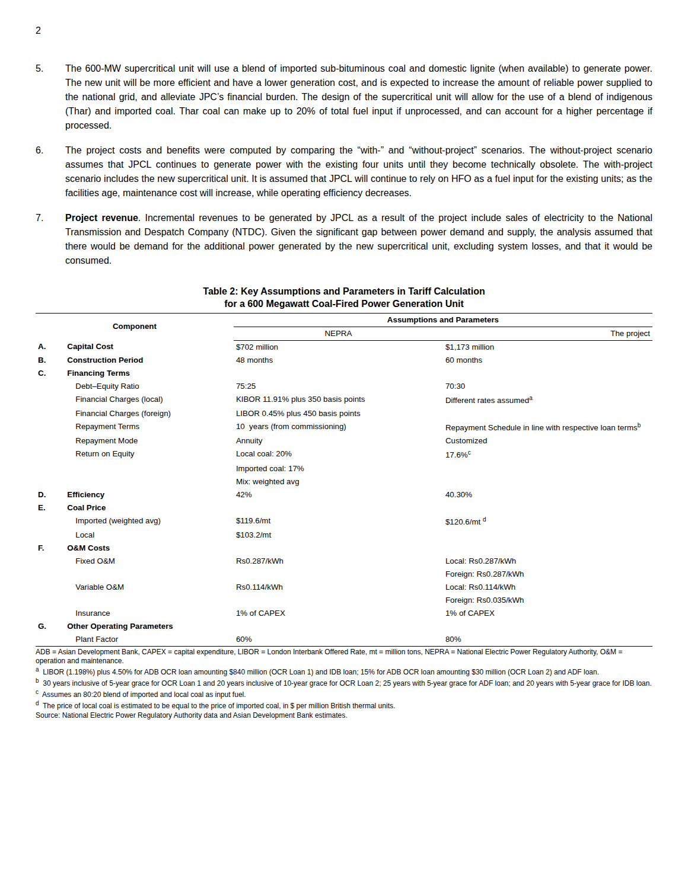2
5.
The 600-MW supercritical unit will use a blend of imported sub-bituminous coal and domestic lignite (when available) to generate power. The new unit will be more efficient and have a lower generation cost, and is expected to increase the amount of reliable power supplied to the national grid, and alleviate JPC’s financial burden. The design of the supercritical unit will allow for the use of a blend of indigenous (Thar) and imported coal. Thar coal can make up to 20% of total fuel input if unprocessed, and can account for a higher percentage if processed.
6.
The project costs and benefits were computed by comparing the “with-” and “without-project” scenarios. The without-project scenario assumes that JPCL continues to generate power with the existing four units until they become technically obsolete. The with-project scenario includes the new supercritical unit. It is assumed that JPCL will continue to rely on HFO as a fuel input for the existing units; as the facilities age, maintenance cost will increase, while operating efficiency decreases.
7.
Project revenue. Incremental revenues to be generated by JPCL as a result of the project include sales of electricity to the National Transmission and Despatch Company (NTDC). Given the significant gap between power demand and supply, the analysis assumed that there would be demand for the additional power generated by the new supercritical unit, excluding system losses, and that it would be consumed.
Table 2: Key Assumptions and Parameters in Tariff Calculation
for a 600 Megawatt Coal-Fired Power Generation Unit
| Component | Assumptions and Parameters |
| NEPRA | The project |
| A. | Capital Cost | $702 million | $1,173 million |
| B. | Construction Period | 48 months | 60 months |
| C. | Financing Terms | | |
| | Debt–Equity Ratio | 75:25 | 70:30 |
| | Financial Charges (local) | KIBOR 11.91% plus 350 basis points | Different rates assumed a |
| | Financial Charges (foreign) | LIBOR 0.45% plus 450 basis points | |
| | Repayment Terms | 10 years (from commissioning) | Repayment Schedule in line with respective loan terms b |
| | Repayment Mode | Annuity | Customized |
| | Return on Equity | Local coal: 20% | 17.6% c |
| | | Imported coal: 17% | |
| | | Mix: weighted avg | |
| D. | Efficiency | 42% | 40.30% |
| E. | Coal Price | | |
| | Imported (weighted avg) | $119.6/mt | $120.6/mt d |
| | Local | $103.2/mt | |
| F. | O&M Costs | | |
| | Fixed O&M | Rs0.287/kWh | Local: Rs0.287/kWh |
| | | | Foreign: Rs0.287/kWh |
| | Variable O&M | Rs0.114/kWh | Local: Rs0.114/kWh |
| | | | Foreign: Rs0.035/kWh |
| | Insurance | 1% of CAPEX | 1% of CAPEX |
| G. | Other Operating Parameters | | |
| | Plant Factor | 60% | 80% |
ADB = Asian Development Bank, CAPEX = capital expenditure, LIBOR = London Interbank Offered Rate, mt = million tons, NEPRA = National Electric Power Regulatory Authority, O&M = operation and maintenance.
a LIBOR (1.198%) plus 4.50% for ADB OCR loan amounting $840 million (OCR Loan 1) and IDB loan; 15% for ADB OCR loan amounting $30 million (OCR Loan 2) and ADF loan.
b 30 years inclusive of 5-year grace for OCR Loan 1 and 20 years inclusive of 10-year grace for OCR Loan 2; 25 years with 5-year grace for ADF loan; and 20 years with 5-year grace for IDB loan.
c Assumes an 80:20 blend of imported and local coal as input fuel.
d The price of local coal is estimated to be equal to the price of imported coal, in $ per million British thermal units.
Source: National Electric Power Regulatory Authority data and Asian Development Bank estimates.